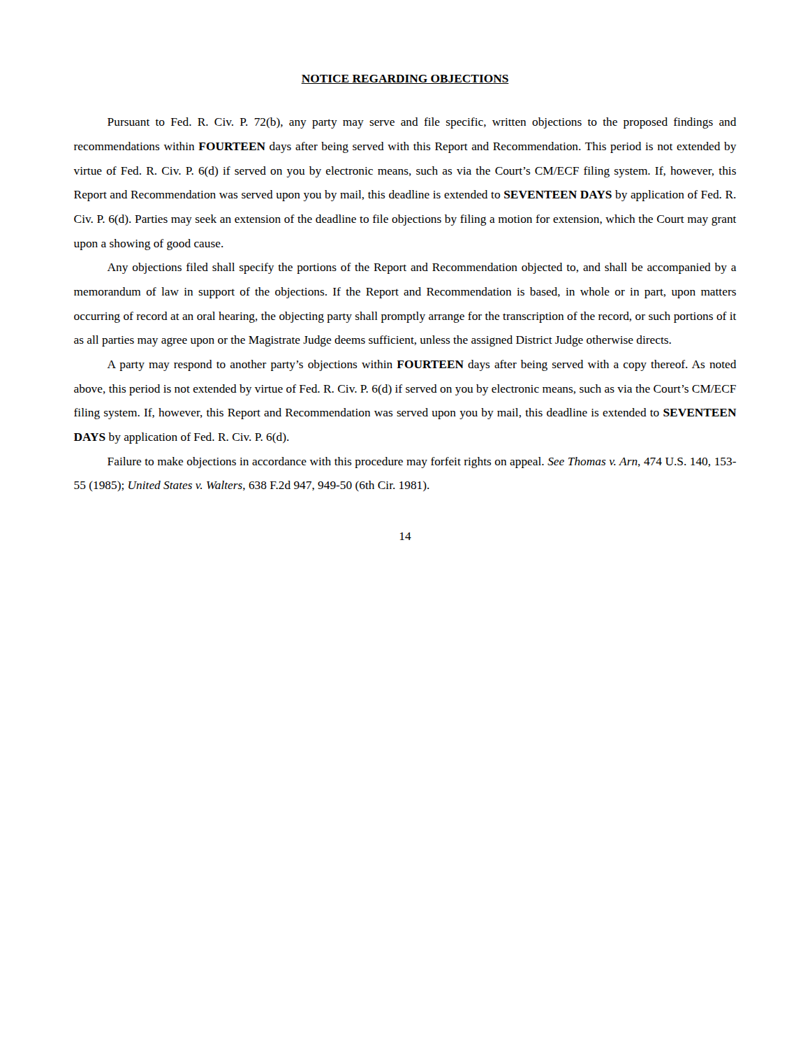NOTICE REGARDING OBJECTIONS
Pursuant to Fed. R. Civ. P. 72(b), any party may serve and file specific, written objections to the proposed findings and recommendations within FOURTEEN days after being served with this Report and Recommendation. This period is not extended by virtue of Fed. R. Civ. P. 6(d) if served on you by electronic means, such as via the Court’s CM/ECF filing system. If, however, this Report and Recommendation was served upon you by mail, this deadline is extended to SEVENTEEN DAYS by application of Fed. R. Civ. P. 6(d). Parties may seek an extension of the deadline to file objections by filing a motion for extension, which the Court may grant upon a showing of good cause.
Any objections filed shall specify the portions of the Report and Recommendation objected to, and shall be accompanied by a memorandum of law in support of the objections. If the Report and Recommendation is based, in whole or in part, upon matters occurring of record at an oral hearing, the objecting party shall promptly arrange for the transcription of the record, or such portions of it as all parties may agree upon or the Magistrate Judge deems sufficient, unless the assigned District Judge otherwise directs.
A party may respond to another party’s objections within FOURTEEN days after being served with a copy thereof. As noted above, this period is not extended by virtue of Fed. R. Civ. P. 6(d) if served on you by electronic means, such as via the Court’s CM/ECF filing system. If, however, this Report and Recommendation was served upon you by mail, this deadline is extended to SEVENTEEN DAYS by application of Fed. R. Civ. P. 6(d).
Failure to make objections in accordance with this procedure may forfeit rights on appeal. See Thomas v. Arn, 474 U.S. 140, 153-55 (1985); United States v. Walters, 638 F.2d 947, 949-50 (6th Cir. 1981).
14